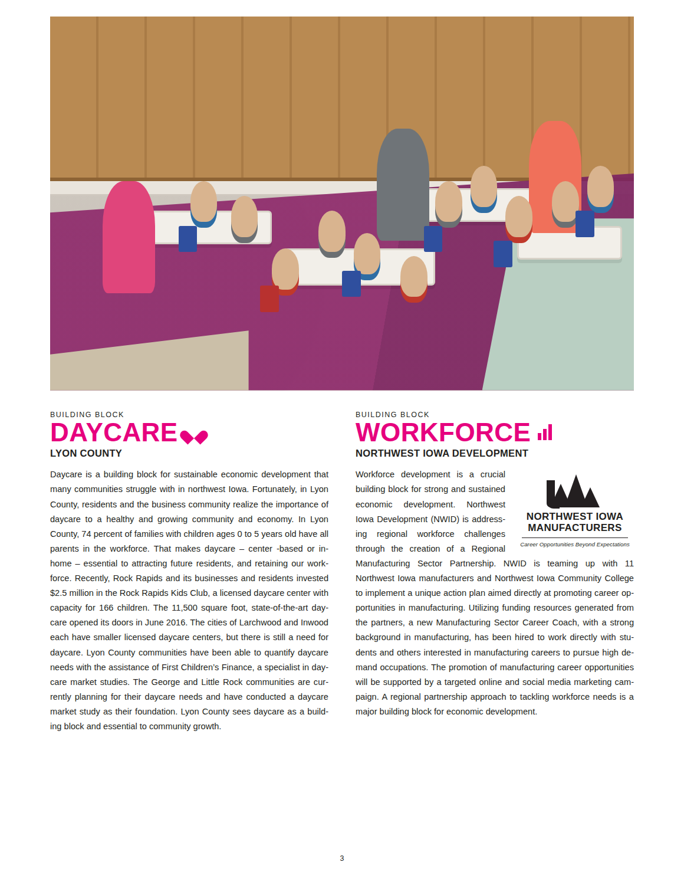Building Block
Daycare
Lyon County
Daycare is a building block for sustainable economic development that many communities struggle with in northwest Iowa. Fortunately, in Lyon County, residents and the business community realize the importance of daycare to a healthy and growing community and economy. In Lyon County, 74 percent of families with children ages 0 to 5 years old have all parents in the workforce. That makes daycare – center -based or in-home – essential to attracting future residents, and retaining our workforce. Recently, Rock Rapids and its businesses and residents invested $2.5 million in the Rock Rapids Kids Club, a licensed daycare center with capacity for 166 children. The 11,500 square foot, state-of-the-art daycare opened its doors in June 2016. The cities of Larchwood and Inwood each have smaller licensed daycare centers, but there is still a need for daycare. Lyon County communities have been able to quantify daycare needs with the assistance of First Children’s Finance, a specialist in daycare market studies. The George and Little Rock communities are currently planning for their daycare needs and have conducted a daycare market study as their foundation. Lyon County sees daycare as a building block and essential to community growth.
Building Block
Workforce
Northwest Iowa Development
Northwest Iowa
Manufacturers
Career Opportunities Beyond Expectations
Workforce development is a crucial building block for strong and sustained economic development. Northwest Iowa Development (NWID) is addressing regional workforce challenges through the creation of a Regional Manufacturing Sector Partnership. NWID is teaming up with 11 Northwest Iowa manufacturers and Northwest Iowa Community College to implement a unique action plan aimed directly at promoting career opportunities in manufacturing. Utilizing funding resources generated from the partners, a new Manufacturing Sector Career Coach, with a strong background in manufacturing, has been hired to work directly with students and others interested in manufacturing careers to pursue high demand occupations. The promotion of manufacturing career opportunities will be supported by a targeted online and social media marketing campaign. A regional partnership approach to tackling workforce needs is a major building block for economic development.
3